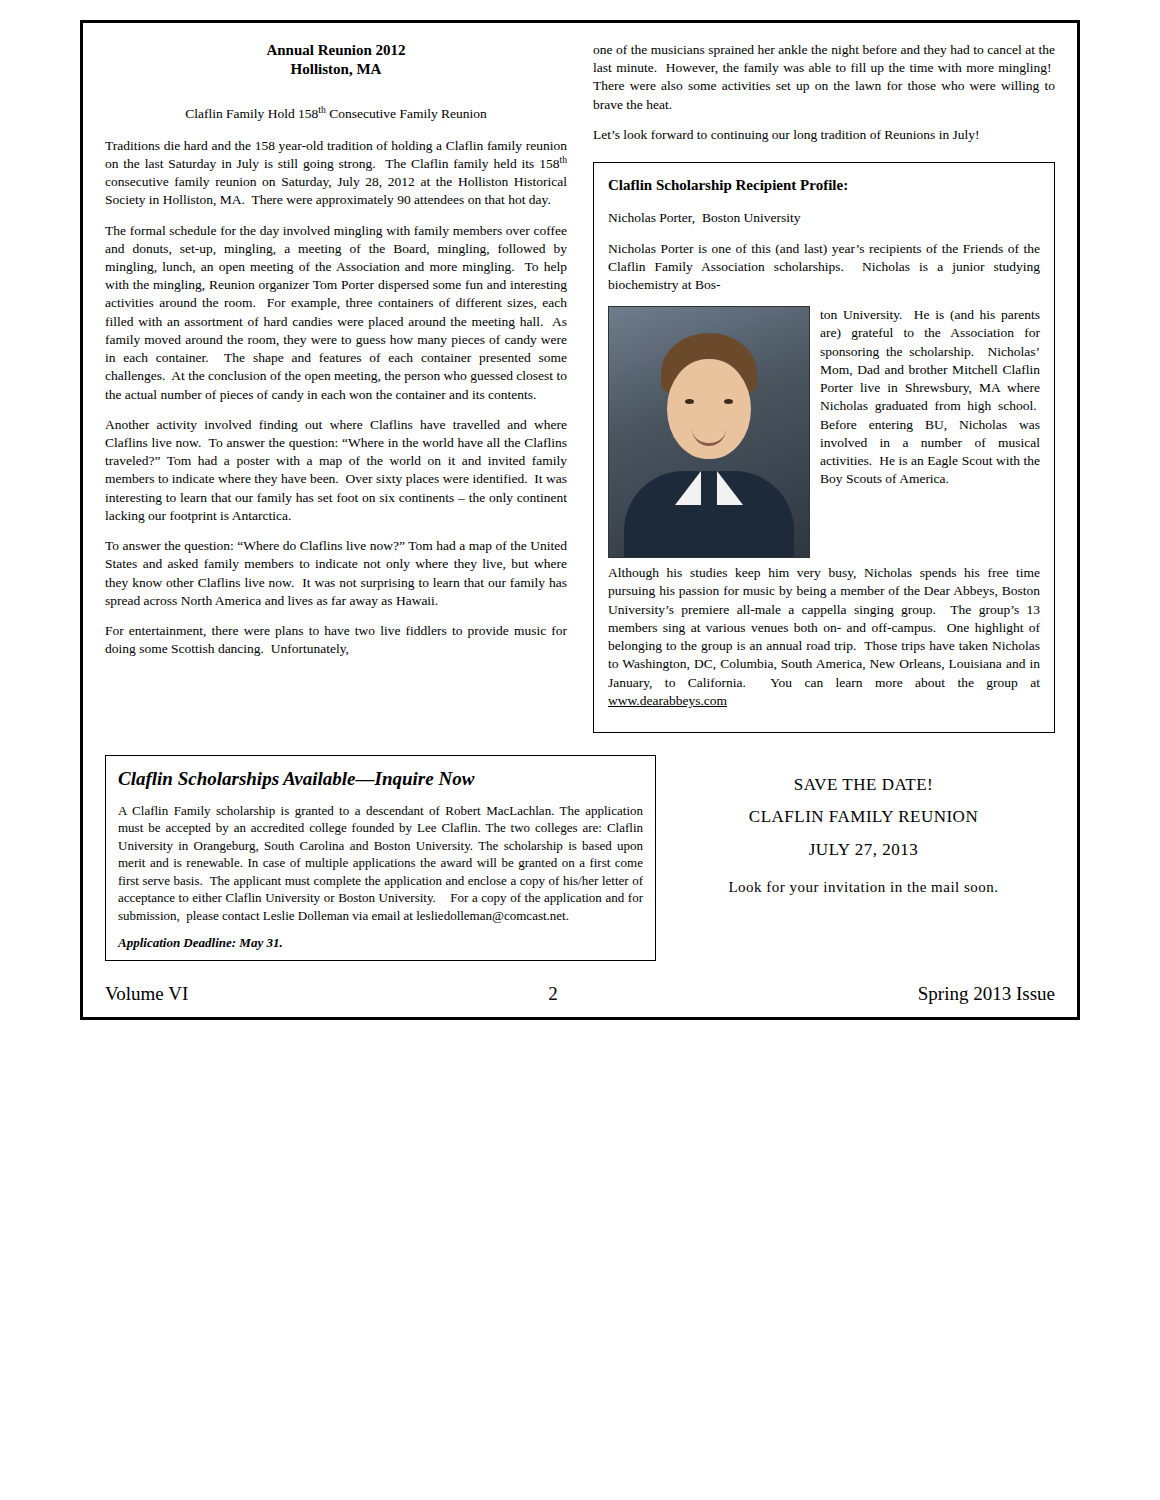Annual Reunion 2012
Holliston, MA
Claflin Family Hold 158th Consecutive Family Reunion
Traditions die hard and the 158 year-old tradition of holding a Claflin family reunion on the last Saturday in July is still going strong. The Claflin family held its 158th consecutive family reunion on Saturday, July 28, 2012 at the Holliston Historical Society in Holliston, MA. There were approximately 90 attendees on that hot day.
The formal schedule for the day involved mingling with family members over coffee and donuts, set-up, mingling, a meeting of the Board, mingling, followed by mingling, lunch, an open meeting of the Association and more mingling. To help with the mingling, Reunion organizer Tom Porter dispersed some fun and interesting activities around the room. For example, three containers of different sizes, each filled with an assortment of hard candies were placed around the meeting hall. As family moved around the room, they were to guess how many pieces of candy were in each container. The shape and features of each container presented some challenges. At the conclusion of the open meeting, the person who guessed closest to the actual number of pieces of candy in each won the container and its contents.
Another activity involved finding out where Claflins have travelled and where Claflins live now. To answer the question: “Where in the world have all the Claflins traveled?” Tom had a poster with a map of the world on it and invited family members to indicate where they have been. Over sixty places were identified. It was interesting to learn that our family has set foot on six continents – the only continent lacking our footprint is Antarctica.
To answer the question: “Where do Claflins live now?” Tom had a map of the United States and asked family members to indicate not only where they live, but where they know other Claflins live now. It was not surprising to learn that our family has spread across North America and lives as far away as Hawaii.
For entertainment, there were plans to have two live fiddlers to provide music for doing some Scottish dancing. Unfortunately,
one of the musicians sprained her ankle the night before and they had to cancel at the last minute. However, the family was able to fill up the time with more mingling! There were also some activities set up on the lawn for those who were willing to brave the heat.
Let’s look forward to continuing our long tradition of Reunions in July!
Claflin Scholarship Recipient Profile:
Nicholas Porter, Boston University
Nicholas Porter is one of this (and last) year’s recipients of the Friends of the Claflin Family Association scholarships. Nicholas is a junior studying biochemistry at Bos-
ton University. He is (and his parents are) grateful to the Association for sponsoring the scholarship. Nicholas’ Mom, Dad and brother Mitchell Claflin Porter live in Shrewsbury, MA where Nicholas graduated from high school. Before entering BU, Nicholas was involved in a number of musical activities. He is an Eagle Scout with the Boy Scouts of America.
Although his studies keep him very busy, Nicholas spends his free time pursuing his passion for music by being a member of the Dear Abbeys, Boston University’s premiere all-male a cappella singing group. The group’s 13 members sing at various venues both on- and off-campus. One highlight of belonging to the group is an annual road trip. Those trips have taken Nicholas to Washington, DC, Columbia, South America, New Orleans, Louisiana and in January, to California. You can learn more about the group at www.dearabbeys.com
Claflin Scholarships Available—Inquire Now
A Claflin Family scholarship is granted to a descendant of Robert MacLachlan. The application must be accepted by an accredited college founded by Lee Claflin. The two colleges are: Claflin University in Orangeburg, South Carolina and Boston University. The scholarship is based upon merit and is renewable. In case of multiple applications the award will be granted on a first come first serve basis. The applicant must complete the application and enclose a copy of his/her letter of acceptance to either Claflin University or Boston University. For a copy of the application and for submission, please contact Leslie Dolleman via email at lesliedolleman@comcast.net.
Application Deadline: May 31.
SAVE THE DATE! CLAFLIN FAMILY REUNION JULY 27, 2013 Look for your invitation in the mail soon.
Volume VI 2 Spring 2013 Issue